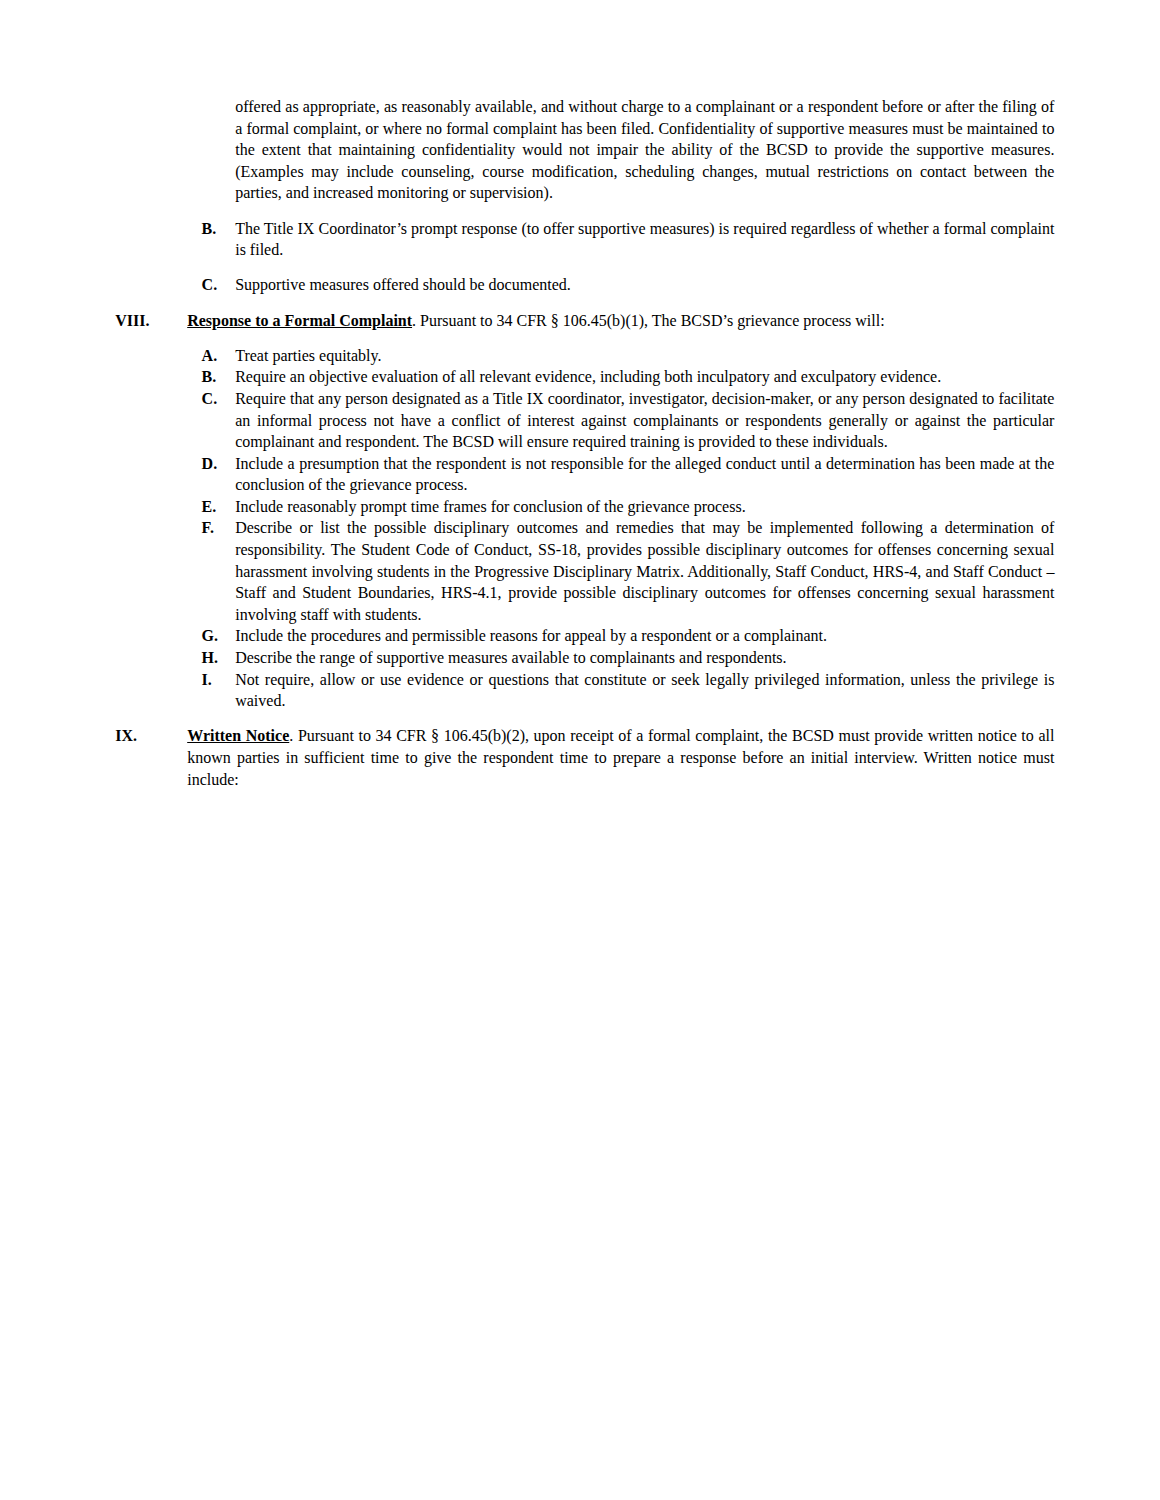offered as appropriate, as reasonably available, and without charge to a complainant or a respondent before or after the filing of a formal complaint, or where no formal complaint has been filed. Confidentiality of supportive measures must be maintained to the extent that maintaining confidentiality would not impair the ability of the BCSD to provide the supportive measures. (Examples may include counseling, course modification, scheduling changes, mutual restrictions on contact between the parties, and increased monitoring or supervision).
B.
The Title IX Coordinator’s prompt response (to offer supportive measures) is required regardless of whether a formal complaint is filed.
C.
Supportive measures offered should be documented.
VIII.
Response to a Formal Complaint. Pursuant to 34 CFR § 106.45(b)(1), The BCSD’s grievance process will:
A.
Treat parties equitably.
B.
Require an objective evaluation of all relevant evidence, including both inculpatory and exculpatory evidence.
C.
Require that any person designated as a Title IX coordinator, investigator, decision-maker, or any person designated to facilitate an informal process not have a conflict of interest against complainants or respondents generally or against the particular complainant and respondent. The BCSD will ensure required training is provided to these individuals.
D.
Include a presumption that the respondent is not responsible for the alleged conduct until a determination has been made at the conclusion of the grievance process.
E.
Include reasonably prompt time frames for conclusion of the grievance process.
F.
Describe or list the possible disciplinary outcomes and remedies that may be implemented following a determination of responsibility. The Student Code of Conduct, SS-18, provides possible disciplinary outcomes for offenses concerning sexual harassment involving students in the Progressive Disciplinary Matrix. Additionally, Staff Conduct, HRS-4, and Staff Conduct – Staff and Student Boundaries, HRS-4.1, provide possible disciplinary outcomes for offenses concerning sexual harassment involving staff with students.
G.
Include the procedures and permissible reasons for appeal by a respondent or a complainant.
H.
Describe the range of supportive measures available to complainants and respondents.
I.
Not require, allow or use evidence or questions that constitute or seek legally privileged information, unless the privilege is waived.
IX.
Written Notice. Pursuant to 34 CFR § 106.45(b)(2), upon receipt of a formal complaint, the BCSD must provide written notice to all known parties in sufficient time to give the respondent time to prepare a response before an initial interview. Written notice must include: